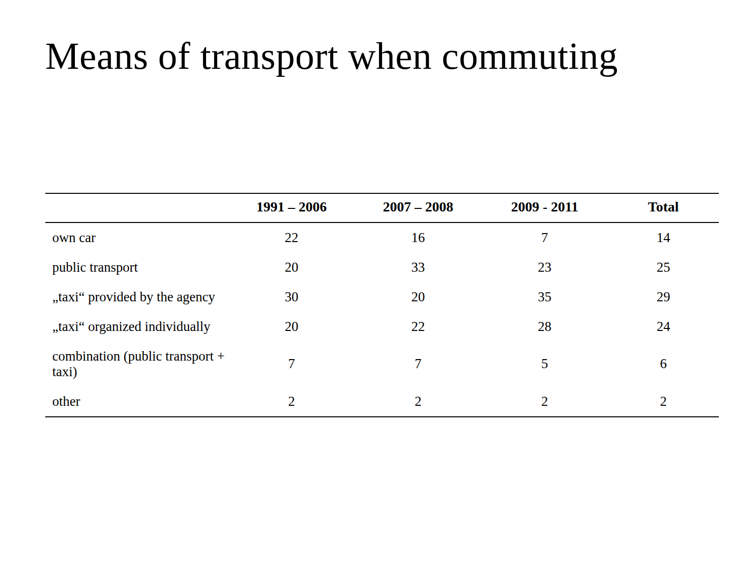Means of transport when commuting
| | 1991 – 2006 | 2007 – 2008 | 2009 - 2011 | Total |
| --- | --- | --- | --- | --- |
| own car | 22 | 16 | 7 | 14 |
| public transport | 20 | 33 | 23 | 25 |
| „taxi“ provided by the agency | 30 | 20 | 35 | 29 |
| „taxi“ organized individually | 20 | 22 | 28 | 24 |
| combination (public transport + taxi) | 7 | 7 | 5 | 6 |
| other | 2 | 2 | 2 | 2 |